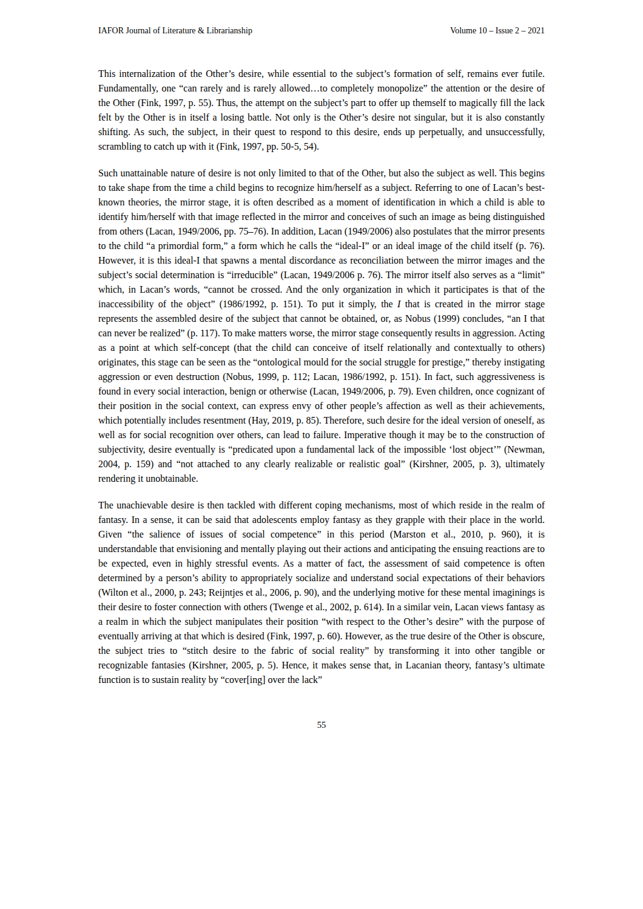IAFOR Journal of Literature & Librarianship Volume 10 – Issue 2 – 2021
This internalization of the Other’s desire, while essential to the subject’s formation of self, remains ever futile. Fundamentally, one “can rarely and is rarely allowed…to completely monopolize” the attention or the desire of the Other (Fink, 1997, p. 55). Thus, the attempt on the subject’s part to offer up themself to magically fill the lack felt by the Other is in itself a losing battle. Not only is the Other’s desire not singular, but it is also constantly shifting. As such, the subject, in their quest to respond to this desire, ends up perpetually, and unsuccessfully, scrambling to catch up with it (Fink, 1997, pp. 50-5, 54).
Such unattainable nature of desire is not only limited to that of the Other, but also the subject as well. This begins to take shape from the time a child begins to recognize him/herself as a subject. Referring to one of Lacan’s best-known theories, the mirror stage, it is often described as a moment of identification in which a child is able to identify him/herself with that image reflected in the mirror and conceives of such an image as being distinguished from others (Lacan, 1949/2006, pp. 75–76). In addition, Lacan (1949/2006) also postulates that the mirror presents to the child “a primordial form,” a form which he calls the “ideal-I” or an ideal image of the child itself (p. 76). However, it is this ideal-I that spawns a mental discordance as reconciliation between the mirror images and the subject’s social determination is “irreducible” (Lacan, 1949/2006 p. 76). The mirror itself also serves as a “limit” which, in Lacan’s words, “cannot be crossed. And the only organization in which it participates is that of the inaccessibility of the object” (1986/1992, p. 151). To put it simply, the I that is created in the mirror stage represents the assembled desire of the subject that cannot be obtained, or, as Nobus (1999) concludes, “an I that can never be realized” (p. 117). To make matters worse, the mirror stage consequently results in aggression. Acting as a point at which self-concept (that the child can conceive of itself relationally and contextually to others) originates, this stage can be seen as the “ontological mould for the social struggle for prestige,” thereby instigating aggression or even destruction (Nobus, 1999, p. 112; Lacan, 1986/1992, p. 151). In fact, such aggressiveness is found in every social interaction, benign or otherwise (Lacan, 1949/2006, p. 79). Even children, once cognizant of their position in the social context, can express envy of other people’s affection as well as their achievements, which potentially includes resentment (Hay, 2019, p. 85). Therefore, such desire for the ideal version of oneself, as well as for social recognition over others, can lead to failure. Imperative though it may be to the construction of subjectivity, desire eventually is “predicated upon a fundamental lack of the impossible ‘lost object’” (Newman, 2004, p. 159) and “not attached to any clearly realizable or realistic goal” (Kirshner, 2005, p. 3), ultimately rendering it unobtainable.
The unachievable desire is then tackled with different coping mechanisms, most of which reside in the realm of fantasy. In a sense, it can be said that adolescents employ fantasy as they grapple with their place in the world. Given “the salience of issues of social competence” in this period (Marston et al., 2010, p. 960), it is understandable that envisioning and mentally playing out their actions and anticipating the ensuing reactions are to be expected, even in highly stressful events. As a matter of fact, the assessment of said competence is often determined by a person’s ability to appropriately socialize and understand social expectations of their behaviors (Wilton et al., 2000, p. 243; Reijntjes et al., 2006, p. 90), and the underlying motive for these mental imaginings is their desire to foster connection with others (Twenge et al., 2002, p. 614). In a similar vein, Lacan views fantasy as a realm in which the subject manipulates their position “with respect to the Other’s desire” with the purpose of eventually arriving at that which is desired (Fink, 1997, p. 60). However, as the true desire of the Other is obscure, the subject tries to “stitch desire to the fabric of social reality” by transforming it into other tangible or recognizable fantasies (Kirshner, 2005, p. 5). Hence, it makes sense that, in Lacanian theory, fantasy’s ultimate function is to sustain reality by “cover[ing] over the lack”
55